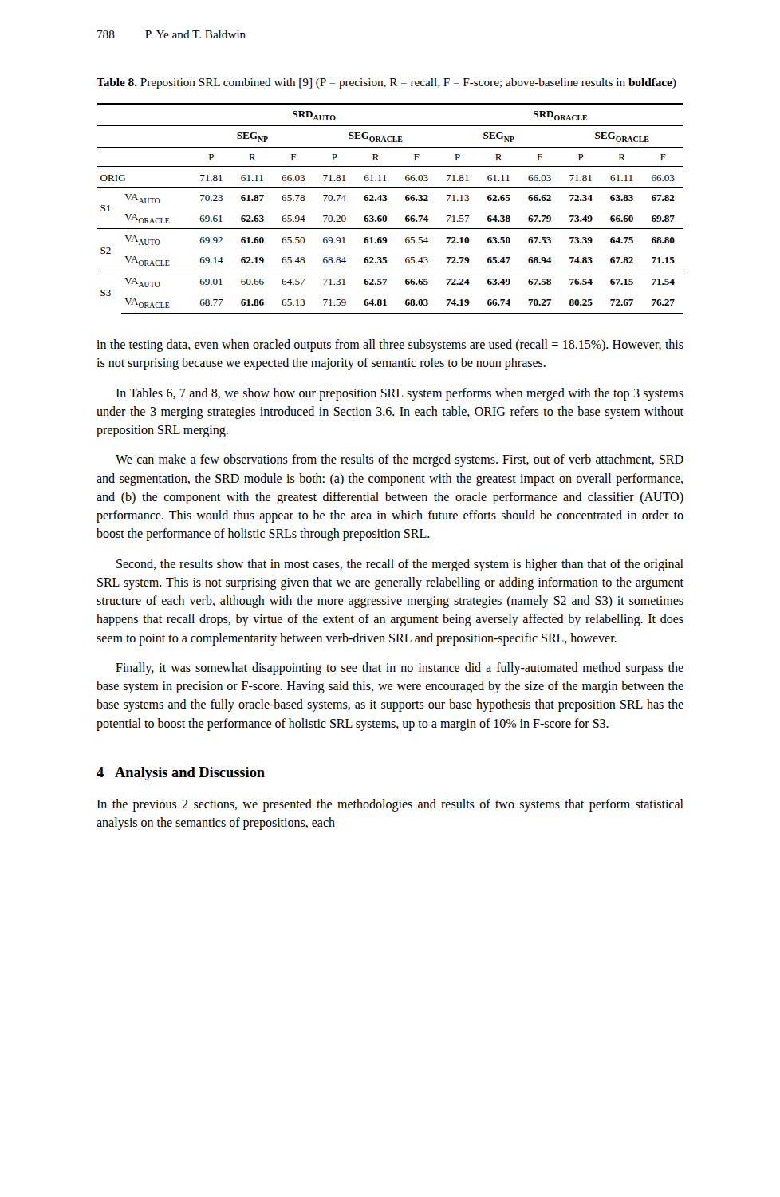788 P. Ye and T. Baldwin
Table 8. Preposition SRL combined with [9] (P = precision, R = recall, F = F-score; above-baseline results in boldface)
| | SRD AUTO | SRD ORACLE |
| --- | --- | --- |
| | SEG NP | SEG ORACLE | SEG NP | SEG ORACLE |
| | P | R | F | P | R | F | P | R | F | P | R | F |
| ORIG | 71.81 | 61.11 | 66.03 | 71.81 | 61.11 | 66.03 | 71.81 | 61.11 | 66.03 | 71.81 | 61.11 | 66.03 |
| S1 | VA AUTO | 70.23 | 61.87 | 65.78 | 70.74 | 62.43 | 66.32 | 71.13 | 62.65 | 66.62 | 72.34 | 63.83 | 67.82 |
| VA ORACLE | 69.61 | 62.63 | 65.94 | 70.20 | 63.60 | 66.74 | 71.57 | 64.38 | 67.79 | 73.49 | 66.60 | 69.87 |
| S2 | VA AUTO | 69.92 | 61.60 | 65.50 | 69.91 | 61.69 | 65.54 | 72.10 | 63.50 | 67.53 | 73.39 | 64.75 | 68.80 |
| VA ORACLE | 69.14 | 62.19 | 65.48 | 68.84 | 62.35 | 65.43 | 72.79 | 65.47 | 68.94 | 74.83 | 67.82 | 71.15 |
| S3 | VA AUTO | 69.01 | 60.66 | 64.57 | 71.31 | 62.57 | 66.65 | 72.24 | 63.49 | 67.58 | 76.54 | 67.15 | 71.54 |
| VA ORACLE | 68.77 | 61.86 | 65.13 | 71.59 | 64.81 | 68.03 | 74.19 | 66.74 | 70.27 | 80.25 | 72.67 | 76.27 |
in the testing data, even when oracled outputs from all three subsystems are used (recall = 18.15%). However, this is not surprising because we expected the majority of semantic roles to be noun phrases.
In Tables 6, 7 and 8, we show how our preposition SRL system performs when merged with the top 3 systems under the 3 merging strategies introduced in Section 3.6. In each table, ORIG refers to the base system without preposition SRL merging.
We can make a few observations from the results of the merged systems. First, out of verb attachment, SRD and segmentation, the SRD module is both: (a) the component with the greatest impact on overall performance, and (b) the component with the greatest differential between the oracle performance and classifier (AUTO) performance. This would thus appear to be the area in which future efforts should be concentrated in order to boost the performance of holistic SRLs through preposition SRL.
Second, the results show that in most cases, the recall of the merged system is higher than that of the original SRL system. This is not surprising given that we are generally relabelling or adding information to the argument structure of each verb, although with the more aggressive merging strategies (namely S2 and S3) it sometimes happens that recall drops, by virtue of the extent of an argument being aversely affected by relabelling. It does seem to point to a complementarity between verb-driven SRL and preposition-specific SRL, however.
Finally, it was somewhat disappointing to see that in no instance did a fully-automated method surpass the base system in precision or F-score. Having said this, we were encouraged by the size of the margin between the base systems and the fully oracle-based systems, as it supports our base hypothesis that preposition SRL has the potential to boost the performance of holistic SRL systems, up to a margin of 10% in F-score for S3.
4 Analysis and Discussion
In the previous 2 sections, we presented the methodologies and results of two systems that perform statistical analysis on the semantics of prepositions, each